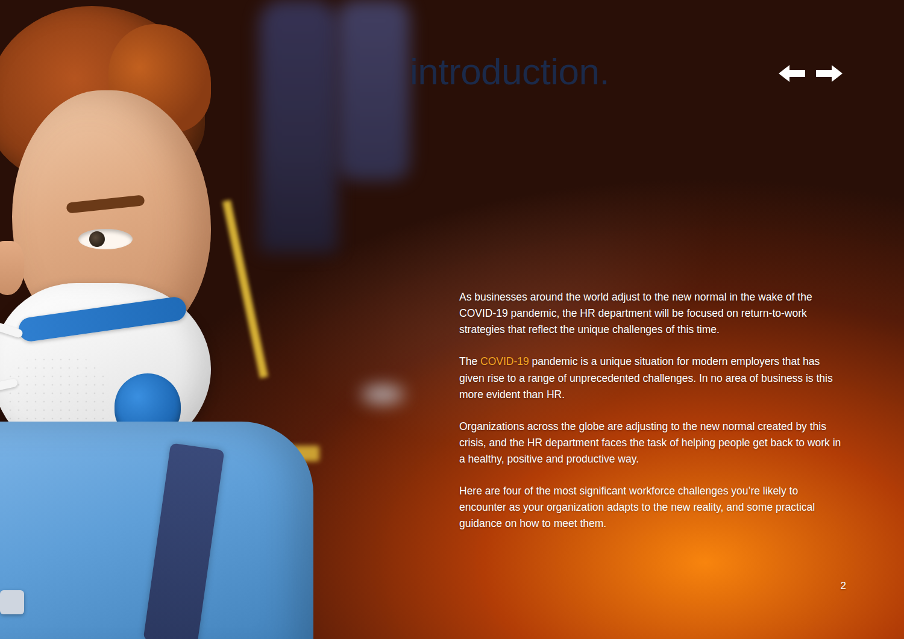introduction.
As businesses around the world adjust to the new normal in the wake of the COVID-19 pandemic, the HR department will be focused on return-to-work strategies that reflect the unique challenges of this time.
The COVID-19 pandemic is a unique situation for modern employers that has given rise to a range of unprecedented challenges. In no area of business is this more evident than HR.
Organizations across the globe are adjusting to the new normal created by this crisis, and the HR department faces the task of helping people get back to work in a healthy, positive and productive way.
Here are four of the most significant workforce challenges you’re likely to encounter as your organization adapts to the new reality, and some practical guidance on how to meet them.
2